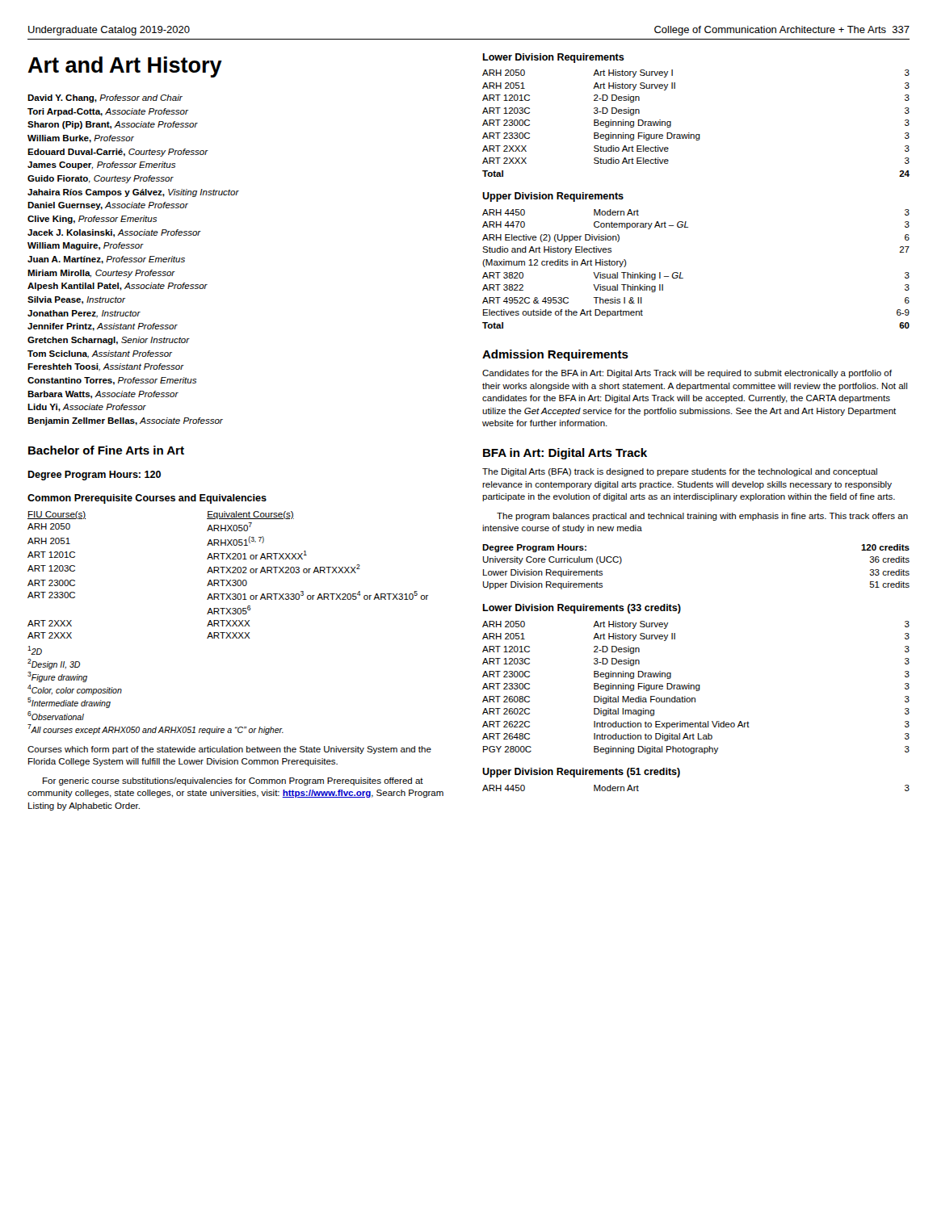Undergraduate Catalog 2019-2020
College of Communication Architecture + The Arts 337
Art and Art History
David Y. Chang, Professor and Chair
Tori Arpad-Cotta, Associate Professor
Sharon (Pip) Brant, Associate Professor
William Burke, Professor
Edouard Duval-Carrié, Courtesy Professor
James Couper, Professor Emeritus
Guido Fiorato, Courtesy Professor
Jahaira Ríos Campos y Gálvez, Visiting Instructor
Daniel Guernsey, Associate Professor
Clive King, Professor Emeritus
Jacek J. Kolasinski, Associate Professor
William Maguire, Professor
Juan A. Martínez, Professor Emeritus
Miriam Mirolla, Courtesy Professor
Alpesh Kantilal Patel, Associate Professor
Silvia Pease, Instructor
Jonathan Perez, Instructor
Jennifer Printz, Assistant Professor
Gretchen Scharnagl, Senior Instructor
Tom Scicluna, Assistant Professor
Fereshteh Toosi, Assistant Professor
Constantino Torres, Professor Emeritus
Barbara Watts, Associate Professor
Lidu Yi, Associate Professor
Benjamin Zellmer Bellas, Associate Professor
Bachelor of Fine Arts in Art
Degree Program Hours: 120
Common Prerequisite Courses and Equivalencies
| FIU Course(s) | Equivalent Course(s) |
| ARH 2050 | ARHX050 7 |
| ARH 2051 | ARHX051 (3, 7) |
| ART 1201C | ARTX201 or ARTXXXX 1 |
| ART 1203C | ARTX202 or ARTX203 or ARTXXXX 2 |
| ART 2300C | ARTX300 |
| ART 2330C | ARTX301 or ARTX330 3 or ARTX205 4 or ARTX310 5 or ARTX305 6 |
| ART 2XXX | ARTXXXX |
| ART 2XXX | ARTXXXX |
12D
2Design II, 3D
3Figure drawing
4Color, color composition
5Intermediate drawing
6Observational
7All courses except ARHX050 and ARHX051 require a “C” or higher.
Courses which form part of the statewide articulation between the State University System and the Florida College System will fulfill the Lower Division Common Prerequisites.
For generic course substitutions/equivalencies for Common Program Prerequisites offered at community colleges, state colleges, or state universities, visit: https://www.flvc.org, Search Program Listing by Alphabetic Order.
Lower Division Requirements
| ARH 2050 | Art History Survey I | 3 |
| ARH 2051 | Art History Survey II | 3 |
| ART 1201C | 2-D Design | 3 |
| ART 1203C | 3-D Design | 3 |
| ART 2300C | Beginning Drawing | 3 |
| ART 2330C | Beginning Figure Drawing | 3 |
| ART 2XXX | Studio Art Elective | 3 |
| ART 2XXX | Studio Art Elective | 3 |
| Total | | 24 |
Upper Division Requirements
| ARH 4450 | Modern Art | 3 |
| ARH 4470 | Contemporary Art – GL | 3 |
| ARH Elective (2) (Upper Division) | 6 |
| Studio and Art History Electives | 27 |
| (Maximum 12 credits in Art History) |
| ART 3820 | Visual Thinking I – GL | 3 |
| ART 3822 | Visual Thinking II | 3 |
| ART 4952C & 4953C | Thesis I & II | 6 |
| Electives outside of the Art Department | 6-9 |
| Total | | 60 |
Admission Requirements
Candidates for the BFA in Art: Digital Arts Track will be required to submit electronically a portfolio of their works alongside with a short statement. A departmental committee will review the portfolios. Not all candidates for the BFA in Art: Digital Arts Track will be accepted. Currently, the CARTA departments utilize the Get Accepted service for the portfolio submissions. See the Art and Art History Department website for further information.
BFA in Art: Digital Arts Track
The Digital Arts (BFA) track is designed to prepare students for the technological and conceptual relevance in contemporary digital arts practice. Students will develop skills necessary to responsibly participate in the evolution of digital arts as an interdisciplinary exploration within the field of fine arts.
The program balances practical and technical training with emphasis in fine arts. This track offers an intensive course of study in new media
| Degree Program Hours: | 120 credits |
| University Core Curriculum (UCC) | 36 credits |
| Lower Division Requirements | 33 credits |
| Upper Division Requirements | 51 credits |
Lower Division Requirements (33 credits)
| ARH 2050 | Art History Survey | 3 |
| ARH 2051 | Art History Survey II | 3 |
| ART 1201C | 2-D Design | 3 |
| ART 1203C | 3-D Design | 3 |
| ART 2300C | Beginning Drawing | 3 |
| ART 2330C | Beginning Figure Drawing | 3 |
| ART 2608C | Digital Media Foundation | 3 |
| ART 2602C | Digital Imaging | 3 |
| ART 2622C | Introduction to Experimental Video Art | 3 |
| ART 2648C | Introduction to Digital Art Lab | 3 |
| PGY 2800C | Beginning Digital Photography | 3 |
Upper Division Requirements (51 credits)
| ARH 4450 | Modern Art | 3 |